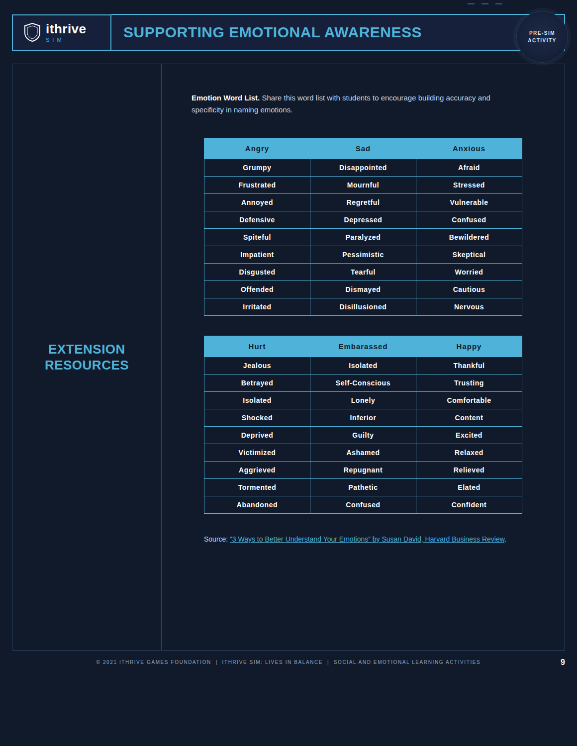ithrive
SIM
Supporting Emotional Awareness
PRE-SIM
ACTIVITY
Extension
Resources
Emotion Word List. Share this word list with students to encourage building accuracy and specificity in naming emotions.
| Angry | Sad | Anxious |
| --- | --- | --- |
| Grumpy | Disappointed | Afraid |
| Frustrated | Mournful | Stressed |
| Annoyed | Regretful | Vulnerable |
| Defensive | Depressed | Confused |
| Spiteful | Paralyzed | Bewildered |
| Impatient | Pessimistic | Skeptical |
| Disgusted | Tearful | Worried |
| Offended | Dismayed | Cautious |
| Irritated | Disillusioned | Nervous |
| Hurt | Embarassed | Happy |
| --- | --- | --- |
| Jealous | Isolated | Thankful |
| Betrayed | Self-Conscious | Trusting |
| Isolated | Lonely | Comfortable |
| Shocked | Inferior | Content |
| Deprived | Guilty | Excited |
| Victimized | Ashamed | Relaxed |
| Aggrieved | Repugnant | Relieved |
| Tormented | Pathetic | Elated |
| Abandoned | Confused | Confident |
Source: “3 Ways to Better Understand Your Emotions” by Susan David, Harvard Business Review.
© 2021 ITHRIVE GAMES FOUNDATION | ITHRIVE SIM: LIVES IN BALANCE | SOCIAL AND EMOTIONAL LEARNING ACTIVITIES 9